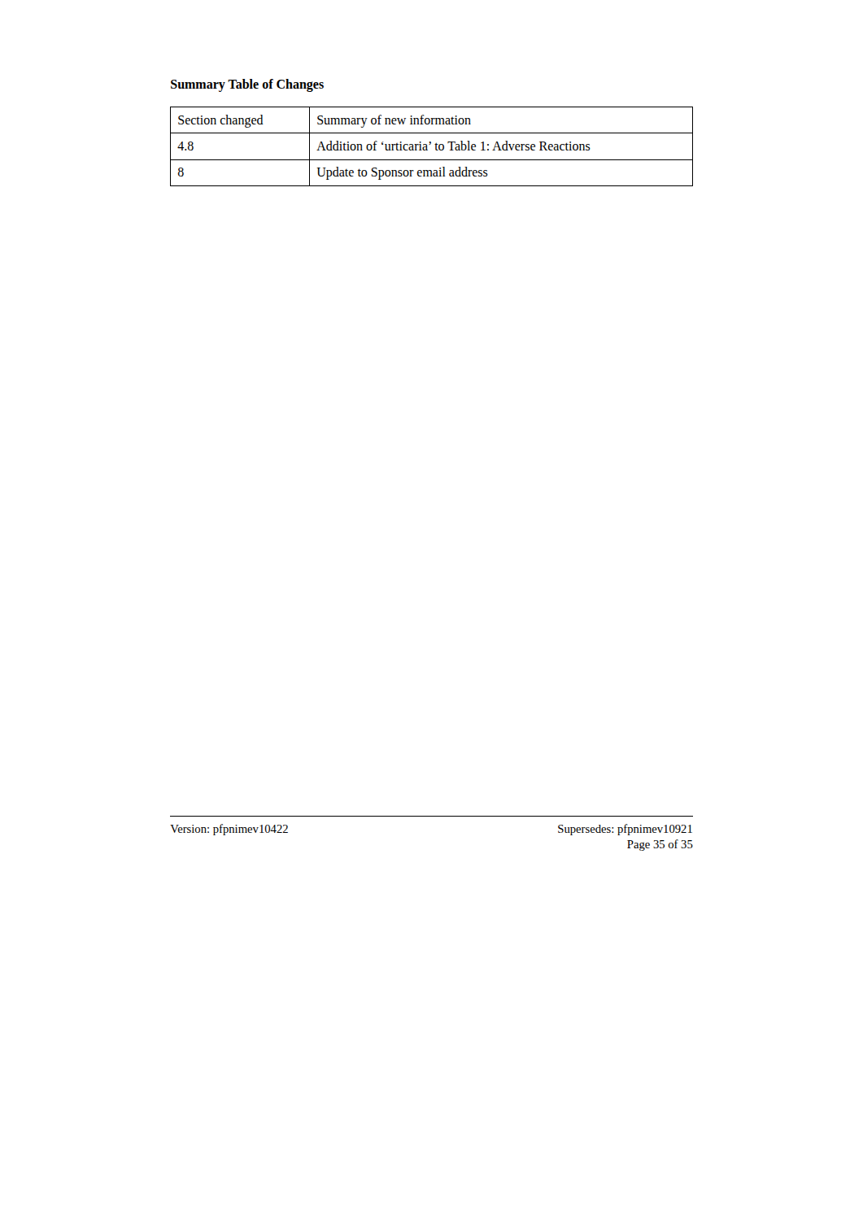Summary Table of Changes
| Section changed | Summary of new information |
| 4.8 | Addition of ‘urticaria’ to Table 1: Adverse Reactions |
| 8 | Update to Sponsor email address |
Version: pfpnimev10422
Supersedes: pfpnimev10921 Page 35 of 35